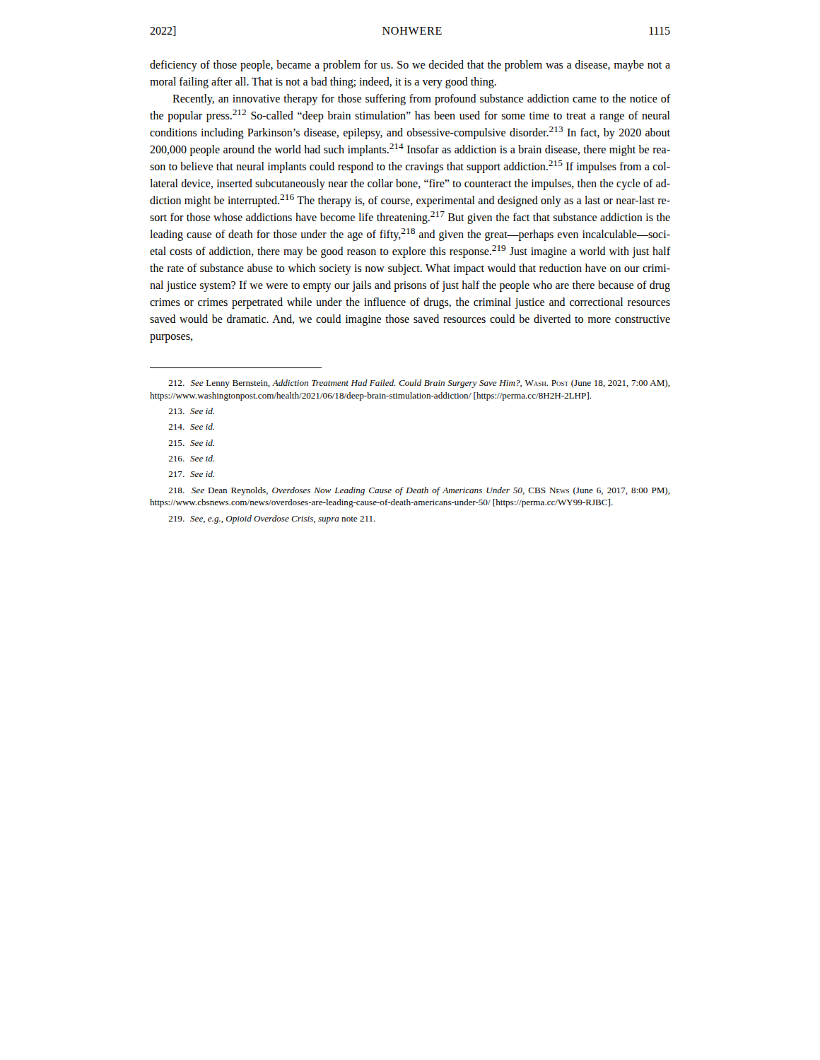2022] NOHWERE 1115
deficiency of those people, became a problem for us. So we decided that the problem was a disease, maybe not a moral failing after all. That is not a bad thing; indeed, it is a very good thing.
Recently, an innovative therapy for those suffering from profound substance addiction came to the notice of the popular press.212 So-called “deep brain stimulation” has been used for some time to treat a range of neural conditions including Parkinson’s disease, epilepsy, and obsessive-compulsive disorder.213 In fact, by 2020 about 200,000 people around the world had such implants.214 Insofar as addiction is a brain disease, there might be reason to believe that neural implants could respond to the cravings that support addiction.215 If impulses from a collateral device, inserted subcutaneously near the collar bone, “fire” to counteract the impulses, then the cycle of addiction might be interrupted.216 The therapy is, of course, experimental and designed only as a last or near-last resort for those whose addictions have become life threatening.217 But given the fact that substance addiction is the leading cause of death for those under the age of fifty,218 and given the great—perhaps even incalculable—societal costs of addiction, there may be good reason to explore this response.219 Just imagine a world with just half the rate of substance abuse to which society is now subject. What impact would that reduction have on our criminal justice system? If we were to empty our jails and prisons of just half the people who are there because of drug crimes or crimes perpetrated while under the influence of drugs, the criminal justice and correctional resources saved would be dramatic. And, we could imagine those saved resources could be diverted to more constructive purposes,
212. See Lenny Bernstein, Addiction Treatment Had Failed. Could Brain Surgery Save Him?, Wash. Post (June 18, 2021, 7:00 AM), https://www.washingtonpost.com/health/2021/06/18/deep-brain-stimulation-addiction/ [https://perma.cc/8H2H-2LHP].
213. See id.
214. See id.
215. See id.
216. See id.
217. See id.
218. See Dean Reynolds, Overdoses Now Leading Cause of Death of Americans Under 50, CBS News (June 6, 2017, 8:00 PM), https://www.cbsnews.com/news/overdoses-are-leading-cause-of-death-americans-under-50/ [https://perma.cc/WY99-RJBC].
219. See, e.g., Opioid Overdose Crisis, supra note 211.